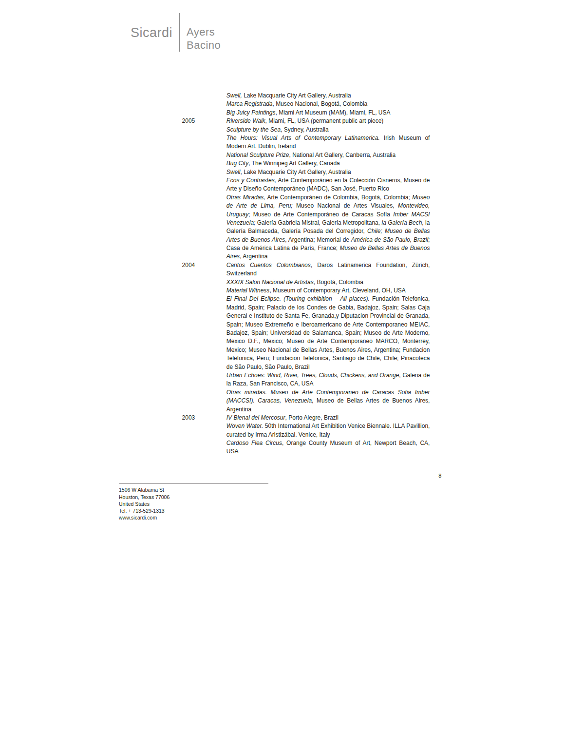Sicardi
Ayers
Bacino
2006
Swell, Lake Macquarie City Art Gallery, Australia
Marca Registrada, Museo Nacional, Bogotá, Colombia
Big Juicy Paintings, Miami Art Museum (MAM), Miami, FL, USA
2005
Riverside Walk, Miami, FL, USA (permanent public art piece)
Sculpture by the Sea, Sydney, Australia
The Hours: Visual Arts of Contemporary Latinamerica. Irish Museum of Modern Art. Dublin, Ireland
National Sculpture Prize, National Art Gallery, Canberra, Australia
Bug City, The Winnipeg Art Gallery, Canada
Swell, Lake Macquarie City Art Gallery, Australia
Ecos y Contrastes, Arte Contemporáneo en la Colección Cisneros, Museo de Arte y Diseño Contemporáneo (MADC), San José, Puerto Rico
Otras Miradas, Arte Contemporáneo de Colombia, Bogotá, Colombia; Museo de Arte de Lima, Peru; Museo Nacional de Artes Visuales, Montevideo, Uruguay; Museo de Arte Contemporáneo de Caracas Sofía Imber MACSI Venezuela; Galería Gabriela Mistral, Galería Metropolitana, la Galería Bech, la Galería Balmaceda, Galería Posada del Corregidor, Chile; Museo de Bellas Artes de Buenos Aires, Argentina; Memorial de América de São Paulo, Brazil; Casa de América Latina de París, France; Museo de Bellas Artes de Buenos Aires, Argentina
2004
Cantos Cuentos Colombianos, Daros Latinamerica Foundation, Zürich, Switzerland
XXXIX Salon Nacional de Artistas, Bogotá, Colombia
Material Witness, Museum of Contemporary Art, Cleveland, OH, USA
El Final Del Eclipse. (Touring exhibition – All places). Fundación Telefonica, Madrid, Spain; Palacio de los Condes de Gabia, Badajoz, Spain; Salas Caja General e Instituto de Santa Fe, Granada,y Diputacion Provincial de Granada, Spain; Museo Extremeño e Iberoamericano de Arte Contemporaneo MEIAC, Badajoz, Spain; Universidad de Salamanca, Spain; Museo de Arte Moderno, Mexico D.F., Mexico; Museo de Arte Contemporaneo MARCO, Monterrey, Mexico; Museo Nacional de Bellas Artes, Buenos Aires, Argentina; Fundacion Telefonica, Peru; Fundacion Telefonica, Santiago de Chile, Chile; Pinacoteca de São Paulo, São Paulo, Brazil
Urban Echoes: Wind, River, Trees, Clouds, Chickens, and Orange, Galeria de la Raza, San Francisco, CA, USA
Otras miradas. Museo de Arte Contemporaneo de Caracas Sofia Imber (MACCSI). Caracas, Venezuela, Museo de Bellas Artes de Buenos Aires, Argentina
2003
IV Bienal del Mercosur, Porto Alegre, Brazil
Woven Water. 50th International Art Exhibition Venice Biennale. ILLA Pavillion, curated by Irma Aristizábal. Venice, Italy
Cardoso Flea Circus, Orange County Museum of Art, Newport Beach, CA, USA
8
1506 W Alabama St
Houston, Texas 77006
United States
Tel. + 713-529-1313
www.sicardi.com